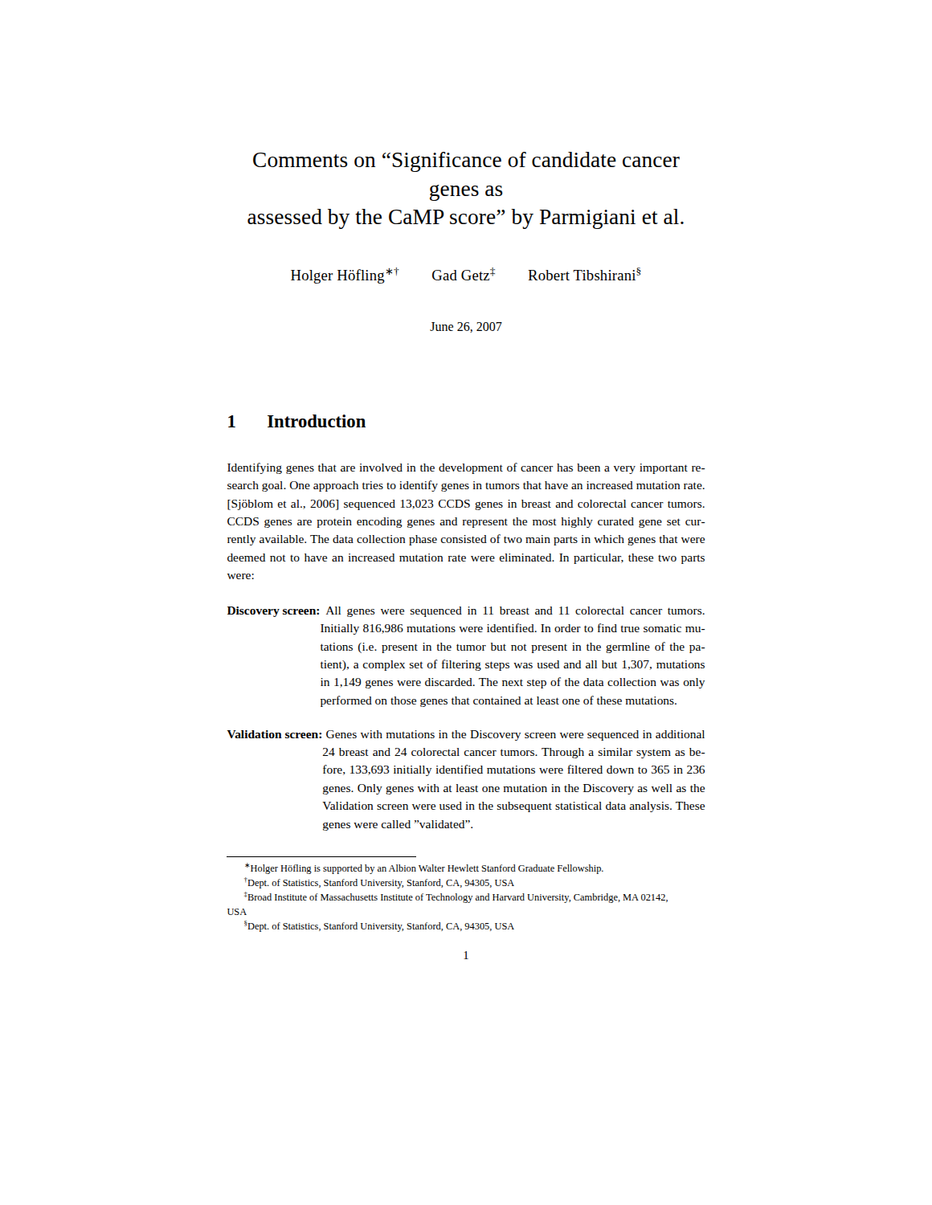Comments on “Significance of candidate cancer genes as
assessed by the CaMP score” by Parmigiani et al.
Holger Höfling∗† Gad Getz‡ Robert Tibshirani§
June 26, 2007
1 Introduction
Identifying genes that are involved in the development of cancer has been a very important research goal. One approach tries to identify genes in tumors that have an increased mutation rate. [Sjöblom et al., 2006] sequenced 13,023 CCDS genes in breast and colorectal cancer tumors. CCDS genes are protein encoding genes and represent the most highly curated gene set currently available. The data collection phase consisted of two main parts in which genes that were deemed not to have an increased mutation rate were eliminated. In particular, these two parts were:
Discovery screen:
All genes were sequenced in 11 breast and 11 colorectal cancer tumors. Initially 816,986 mutations were identified. In order to find true somatic mutations (i.e. present in the tumor but not present in the germline of the patient), a complex set of filtering steps was used and all but 1,307, mutations in 1,149 genes were discarded. The next step of the data collection was only performed on those genes that contained at least one of these mutations.
Validation screen:
Genes with mutations in the Discovery screen were sequenced in additional 24 breast and 24 colorectal cancer tumors. Through a similar system as before, 133,693 initially identified mutations were filtered down to 365 in 236 genes. Only genes with at least one mutation in the Discovery as well as the Validation screen were used in the subsequent statistical data analysis. These genes were called ”validated”.
∗Holger Höfling is supported by an Albion Walter Hewlett Stanford Graduate Fellowship.
†Dept. of Statistics, Stanford University, Stanford, CA, 94305, USA
‡Broad Institute of Massachusetts Institute of Technology and Harvard University, Cambridge, MA 02142,
USA
§Dept. of Statistics, Stanford University, Stanford, CA, 94305, USA
1